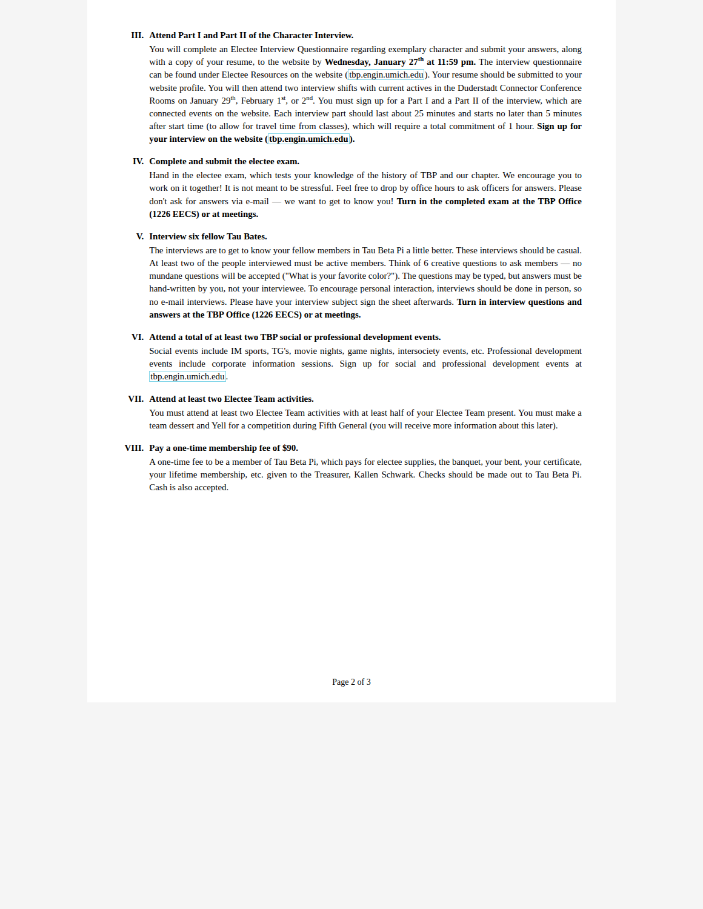III. Attend Part I and Part II of the Character Interview.
You will complete an Electee Interview Questionnaire regarding exemplary character and submit your answers, along with a copy of your resume, to the website by Wednesday, January 27th at 11:59 pm. The interview questionnaire can be found under Electee Resources on the website (tbp.engin.umich.edu). Your resume should be submitted to your website profile. You will then attend two interview shifts with current actives in the Duderstadt Connector Conference Rooms on January 29th, February 1st, or 2nd. You must sign up for a Part I and a Part II of the interview, which are connected events on the website. Each interview part should last about 25 minutes and starts no later than 5 minutes after start time (to allow for travel time from classes), which will require a total commitment of 1 hour. Sign up for your interview on the website (tbp.engin.umich.edu).
IV. Complete and submit the electee exam.
Hand in the electee exam, which tests your knowledge of the history of TBP and our chapter. We encourage you to work on it together! It is not meant to be stressful. Feel free to drop by office hours to ask officers for answers. Please don't ask for answers via e-mail — we want to get to know you! Turn in the completed exam at the TBP Office (1226 EECS) or at meetings.
V. Interview six fellow Tau Bates.
The interviews are to get to know your fellow members in Tau Beta Pi a little better. These interviews should be casual. At least two of the people interviewed must be active members. Think of 6 creative questions to ask members — no mundane questions will be accepted ("What is your favorite color?"). The questions may be typed, but answers must be hand-written by you, not your interviewee. To encourage personal interaction, interviews should be done in person, so no e-mail interviews. Please have your interview subject sign the sheet afterwards. Turn in interview questions and answers at the TBP Office (1226 EECS) or at meetings.
VI. Attend a total of at least two TBP social or professional development events.
Social events include IM sports, TG's, movie nights, game nights, intersociety events, etc. Professional development events include corporate information sessions. Sign up for social and professional development events at tbp.engin.umich.edu.
VII. Attend at least two Electee Team activities.
You must attend at least two Electee Team activities with at least half of your Electee Team present. You must make a team dessert and Yell for a competition during Fifth General (you will receive more information about this later).
VIII. Pay a one-time membership fee of $90.
A one-time fee to be a member of Tau Beta Pi, which pays for electee supplies, the banquet, your bent, your certificate, your lifetime membership, etc. given to the Treasurer, Kallen Schwark. Checks should be made out to Tau Beta Pi. Cash is also accepted.
Page 2 of 3